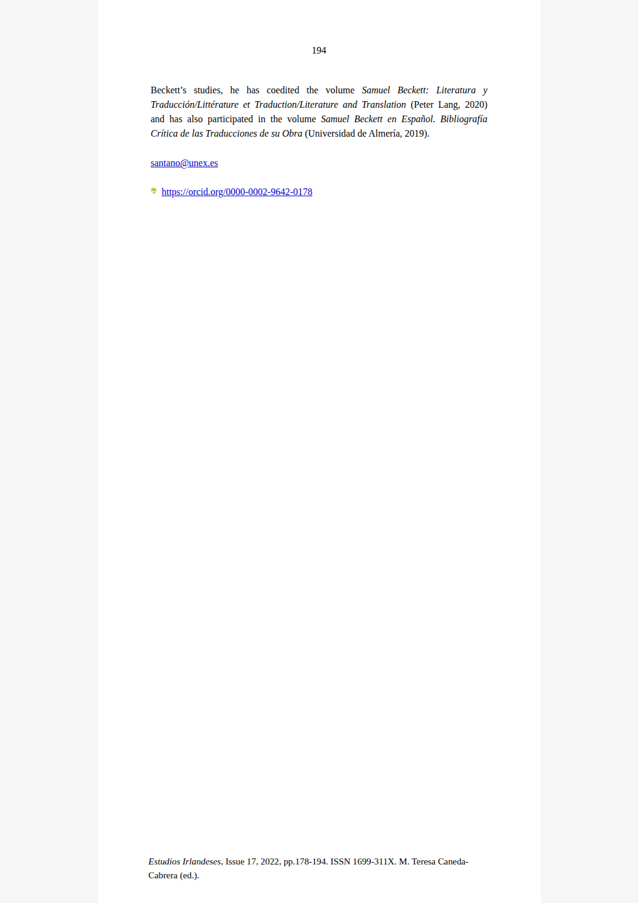194
Beckett’s studies, he has coedited the volume Samuel Beckett: Literatura y Traducción/Littérature et Traduction/Literature and Translation (Peter Lang, 2020) and has also participated in the volume Samuel Beckett en Español. Bibliografía Crítica de las Traducciones de su Obra (Universidad de Almería, 2019).
santano@unex.es
iD https://orcid.org/0000-0002-9642-0178
Estudios Irlandeses, Issue 17, 2022, pp.178-194. ISSN 1699-311X. M. Teresa Caneda-Cabrera (ed.).